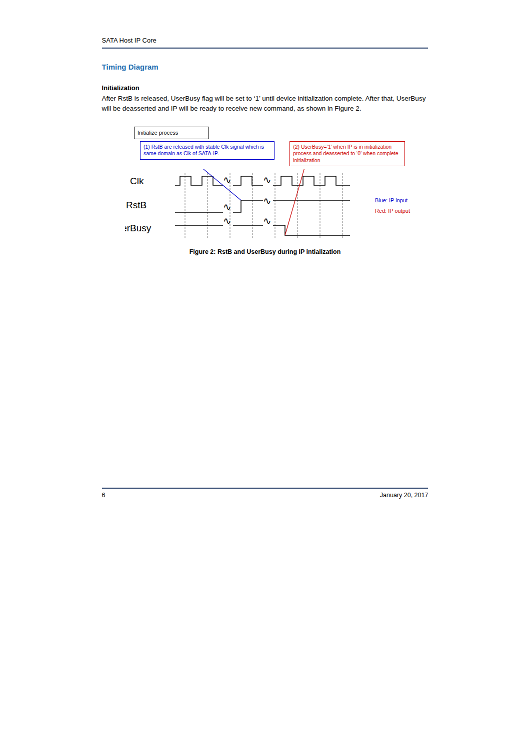SATA Host IP Core
Timing Diagram
Initialization
After RstB is released, UserBusy flag will be set to ‘1’ until device initialization complete. After that, UserBusy will be deasserted and IP will be ready to receive new command, as shown in Figure 2.
Initialize process
(1) RstB are released with stable Clk signal which is same domain as Clk of SATA-IP.
(2) UserBusy=’1’ when IP is in initialization process and deasserted to ‘0’ when complete initialization
Clk RstB UserBusy ∿ ∿ ∿ ∿ ∿ ∿
Blue: IP input
Red: IP output
Figure 2: RstB and UserBusy during IP intialization
6 January 20, 2017